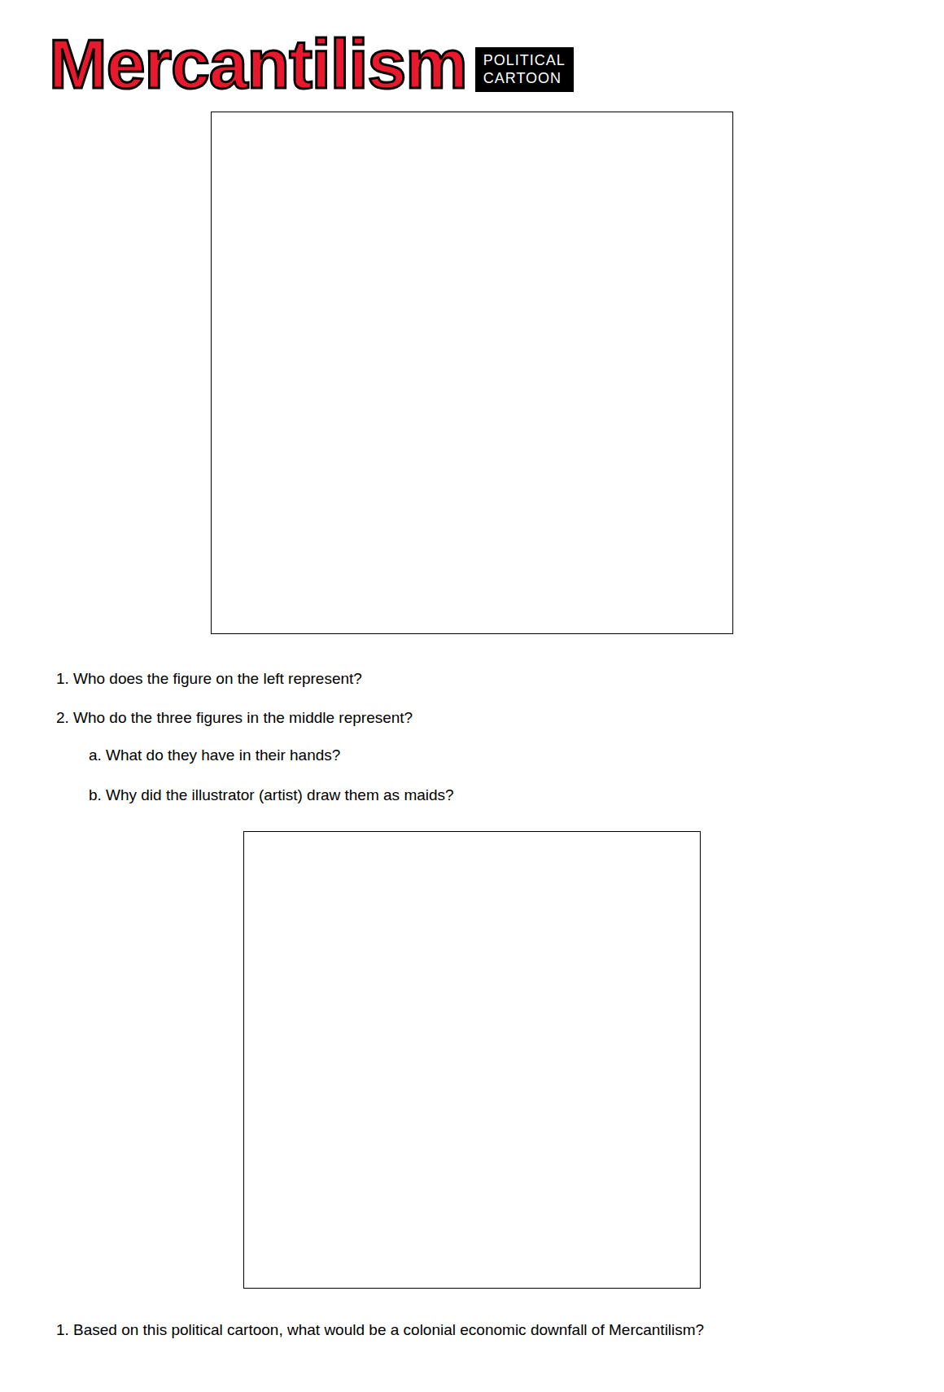Mercantilism
Political
Cartoon
Who does the figure on the left represent?
Who do the three figures in the middle represent?
What do they have in their hands?
Why did the illustrator (artist) draw them as maids?
Based on this political cartoon, what would be a colonial economic downfall of Mercantilism?